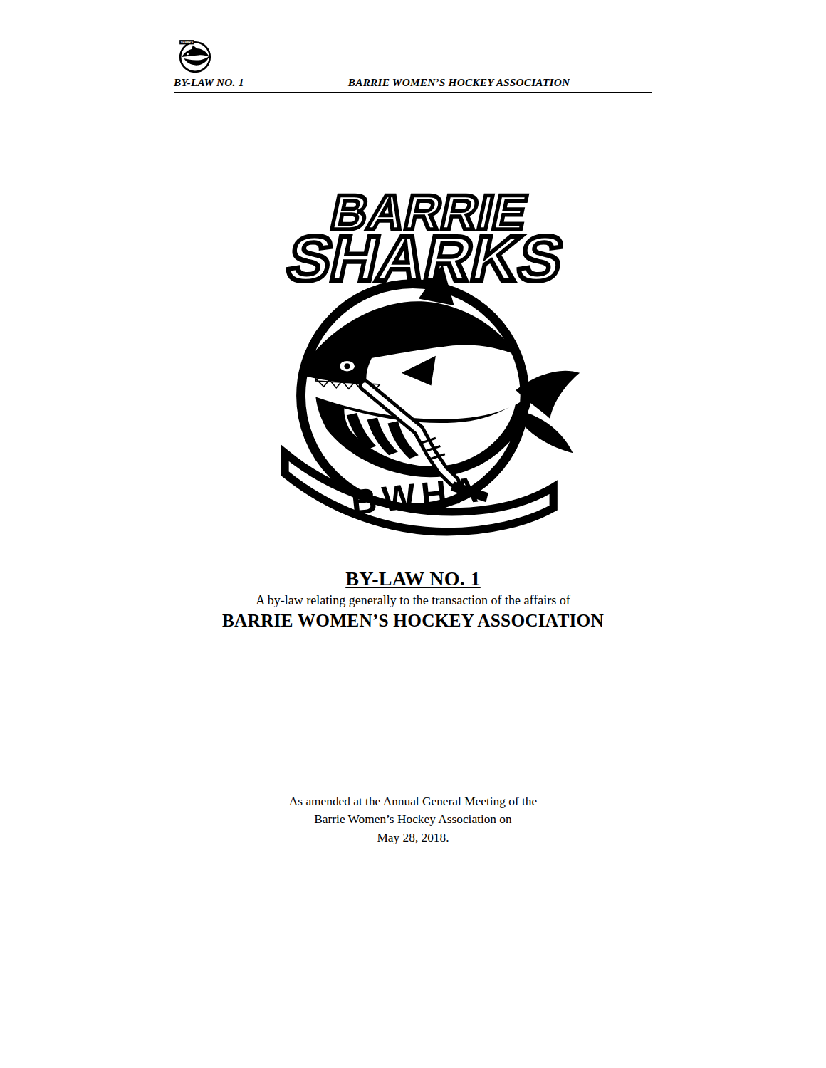SHARKS
BY-LAW NO. 1 BARRIE WOMEN’S HOCKEY ASSOCIATION
Barrie Sharks BWHA crest BARRIE SHARKS BWHA
BY-LAW NO. 1
A by-law relating generally to the transaction of the affairs of
BARRIE WOMEN’S HOCKEY ASSOCIATION
As amended at the Annual General Meeting of the
Barrie Women’s Hockey Association on
May 28, 2018.